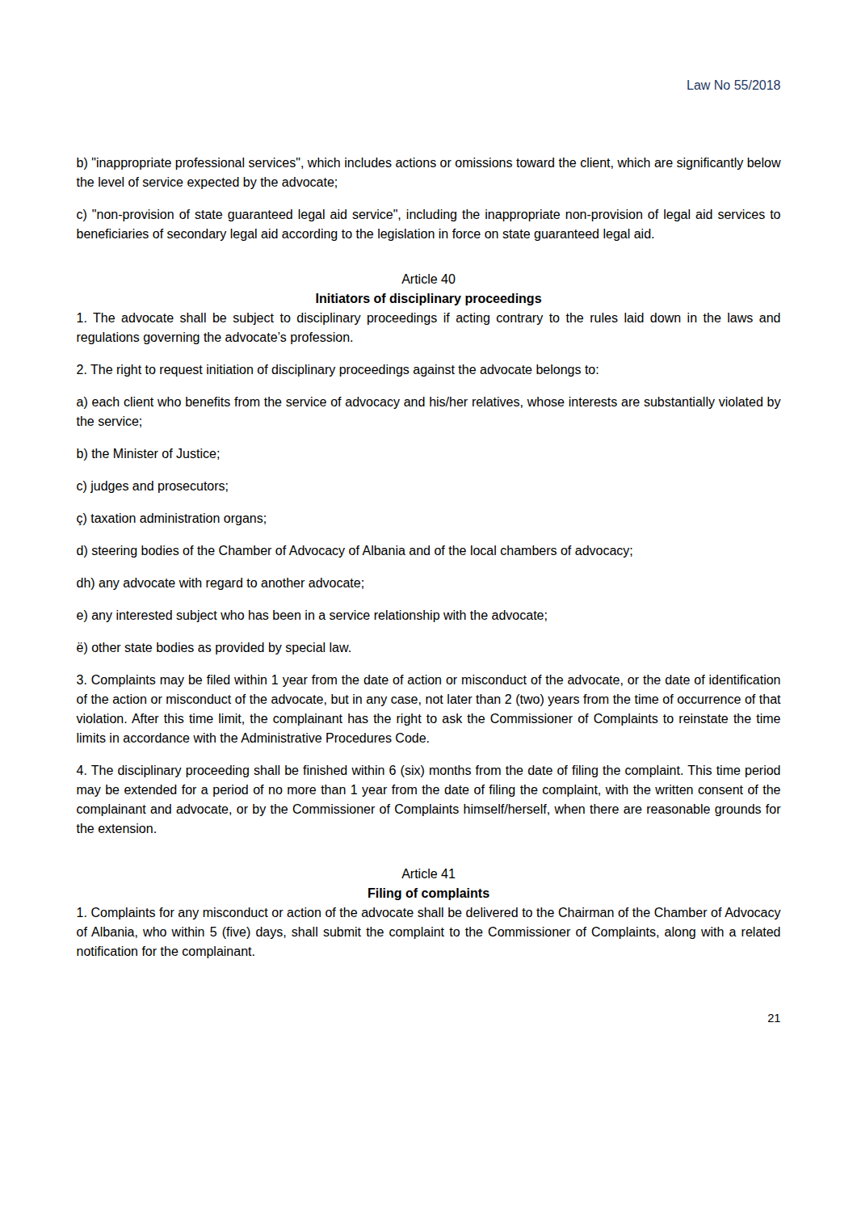Law No 55/2018
b) "inappropriate professional services", which includes actions or omissions toward the client, which are significantly below the level of service expected by the advocate;
c) "non-provision of state guaranteed legal aid service", including the inappropriate non-provision of legal aid services to beneficiaries of secondary legal aid according to the legislation in force on state guaranteed legal aid.
Article 40Initiators of disciplinary proceedings
1. The advocate shall be subject to disciplinary proceedings if acting contrary to the rules laid down in the laws and regulations governing the advocate’s profession.
2. The right to request initiation of disciplinary proceedings against the advocate belongs to:
a) each client who benefits from the service of advocacy and his/her relatives, whose interests are substantially violated by the service;
b) the Minister of Justice;
c) judges and prosecutors;
ç) taxation administration organs;
d) steering bodies of the Chamber of Advocacy of Albania and of the local chambers of advocacy;
dh) any advocate with regard to another advocate;
e) any interested subject who has been in a service relationship with the advocate;
ë) other state bodies as provided by special law.
3. Complaints may be filed within 1 year from the date of action or misconduct of the advocate, or the date of identification of the action or misconduct of the advocate, but in any case, not later than 2 (two) years from the time of occurrence of that violation. After this time limit, the complainant has the right to ask the Commissioner of Complaints to reinstate the time limits in accordance with the Administrative Procedures Code.
4. The disciplinary proceeding shall be finished within 6 (six) months from the date of filing the complaint. This time period may be extended for a period of no more than 1 year from the date of filing the complaint, with the written consent of the complainant and advocate, or by the Commissioner of Complaints himself/herself, when there are reasonable grounds for the extension.
Article 41Filing of complaints
1. Complaints for any misconduct or action of the advocate shall be delivered to the Chairman of the Chamber of Advocacy of Albania, who within 5 (five) days, shall submit the complaint to the Commissioner of Complaints, along with a related notification for the complainant.
21